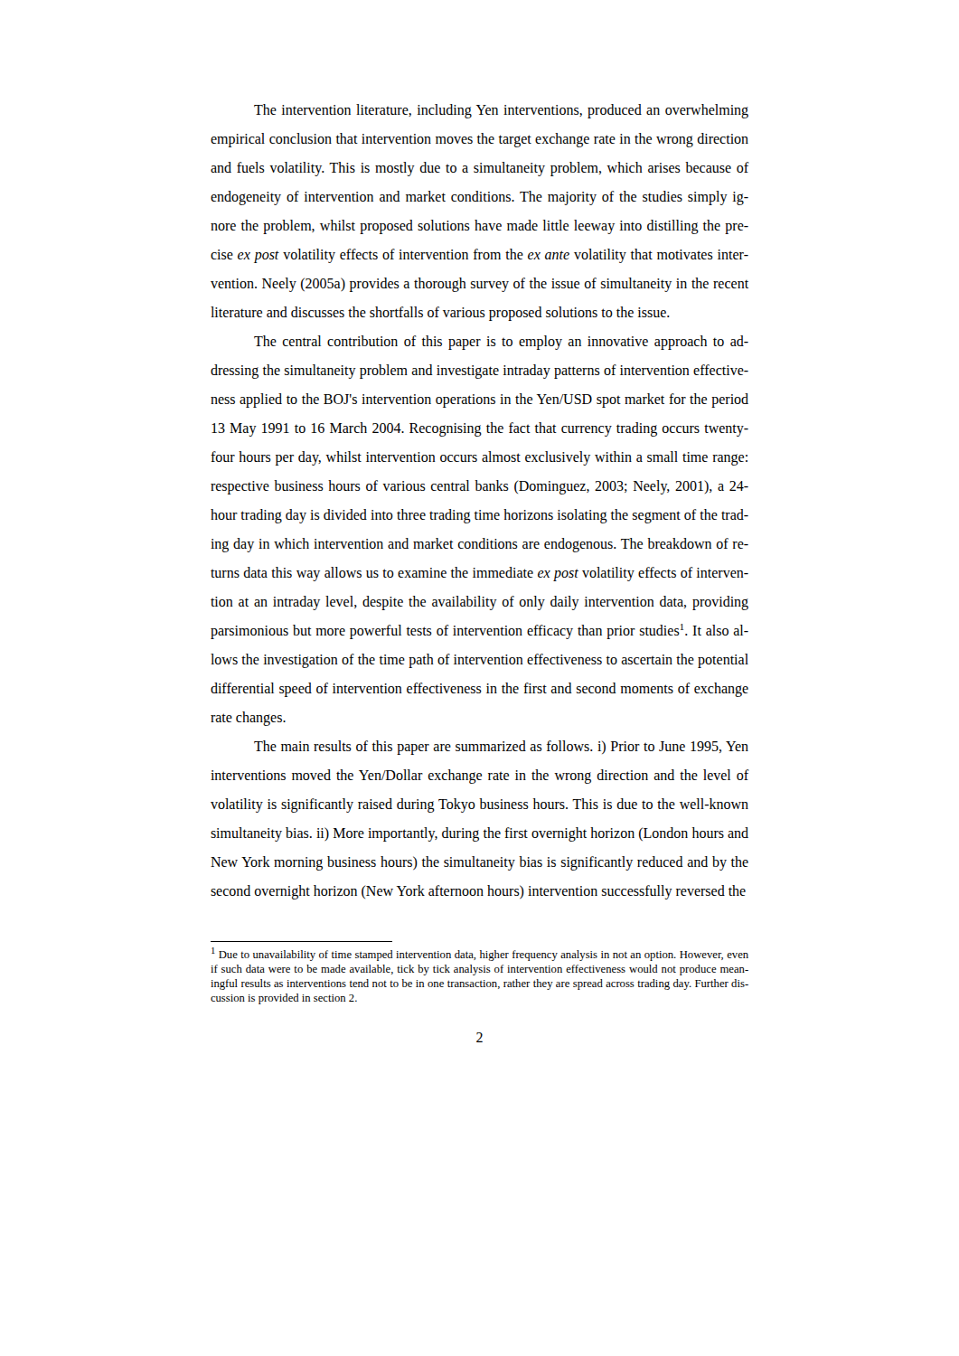The intervention literature, including Yen interventions, produced an overwhelming empirical conclusion that intervention moves the target exchange rate in the wrong direction and fuels volatility. This is mostly due to a simultaneity problem, which arises because of endogeneity of intervention and market conditions. The majority of the studies simply ignore the problem, whilst proposed solutions have made little leeway into distilling the precise ex post volatility effects of intervention from the ex ante volatility that motivates intervention. Neely (2005a) provides a thorough survey of the issue of simultaneity in the recent literature and discusses the shortfalls of various proposed solutions to the issue.
The central contribution of this paper is to employ an innovative approach to addressing the simultaneity problem and investigate intraday patterns of intervention effectiveness applied to the BOJ's intervention operations in the Yen/USD spot market for the period 13 May 1991 to 16 March 2004. Recognising the fact that currency trading occurs twenty-four hours per day, whilst intervention occurs almost exclusively within a small time range: respective business hours of various central banks (Dominguez, 2003; Neely, 2001), a 24-hour trading day is divided into three trading time horizons isolating the segment of the trading day in which intervention and market conditions are endogenous. The breakdown of returns data this way allows us to examine the immediate ex post volatility effects of intervention at an intraday level, despite the availability of only daily intervention data, providing parsimonious but more powerful tests of intervention efficacy than prior studies1. It also allows the investigation of the time path of intervention effectiveness to ascertain the potential differential speed of intervention effectiveness in the first and second moments of exchange rate changes.
The main results of this paper are summarized as follows. i) Prior to June 1995, Yen interventions moved the Yen/Dollar exchange rate in the wrong direction and the level of volatility is significantly raised during Tokyo business hours. This is due to the well-known simultaneity bias. ii) More importantly, during the first overnight horizon (London hours and New York morning business hours) the simultaneity bias is significantly reduced and by the second overnight horizon (New York afternoon hours) intervention successfully reversed the
1 Due to unavailability of time stamped intervention data, higher frequency analysis in not an option. However, even if such data were to be made available, tick by tick analysis of intervention effectiveness would not produce meaningful results as interventions tend not to be in one transaction, rather they are spread across trading day. Further discussion is provided in section 2.
2